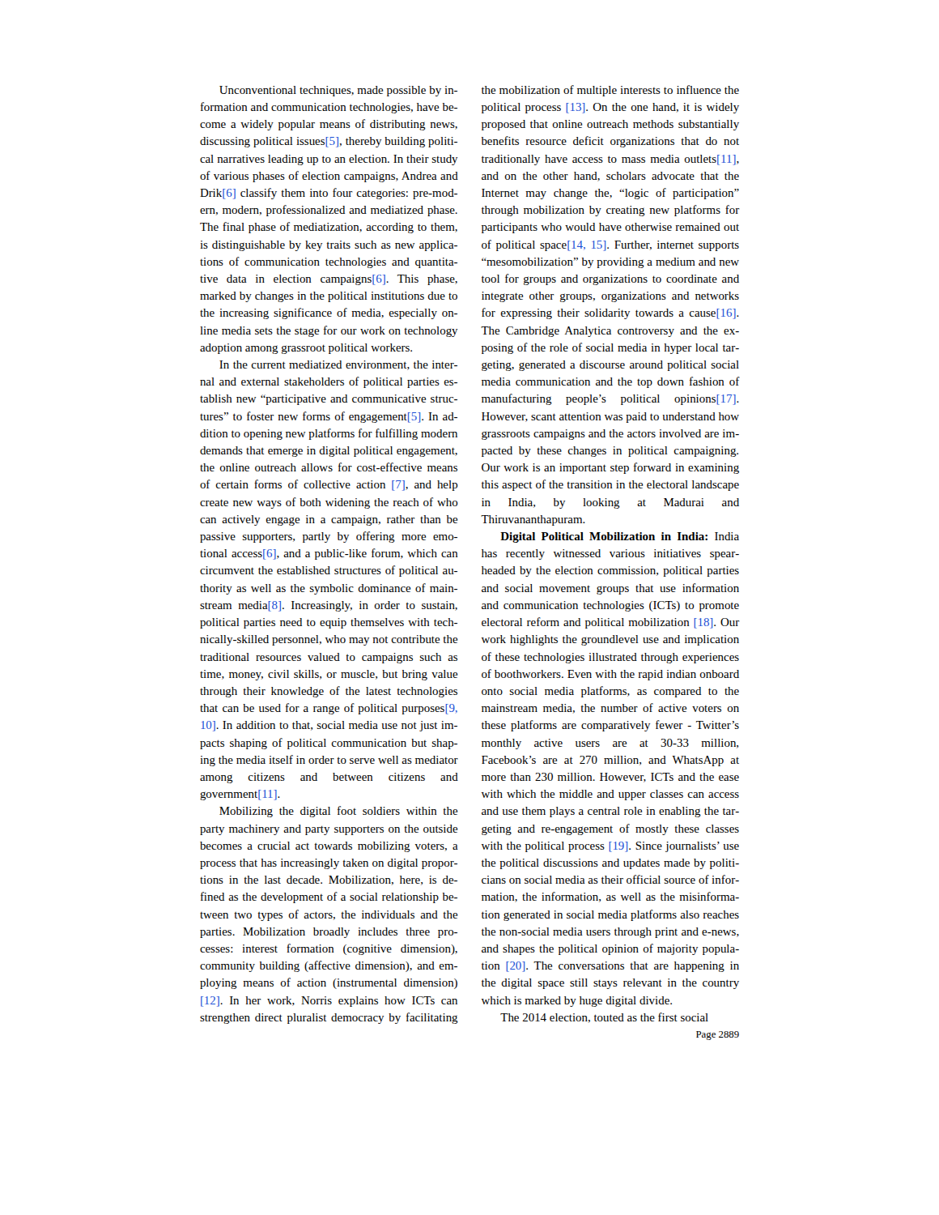Unconventional techniques, made possible by information and communication technologies, have become a widely popular means of distributing news, discussing political issues[5], thereby building political narratives leading up to an election. In their study of various phases of election campaigns, Andrea and Drik[6] classify them into four categories: pre-modern, modern, professionalized and mediatized phase. The final phase of mediatization, according to them, is distinguishable by key traits such as new applications of communication technologies and quantitative data in election campaigns[6]. This phase, marked by changes in the political institutions due to the increasing significance of media, especially online media sets the stage for our work on technology adoption among grassroot political workers.
In the current mediatized environment, the internal and external stakeholders of political parties establish new “participative and communicative structures” to foster new forms of engagement[5]. In addition to opening new platforms for fulfilling modern demands that emerge in digital political engagement, the online outreach allows for cost-effective means of certain forms of collective action [7], and help create new ways of both widening the reach of who can actively engage in a campaign, rather than be passive supporters, partly by offering more emotional access[6], and a public-like forum, which can circumvent the established structures of political authority as well as the symbolic dominance of mainstream media[8]. Increasingly, in order to sustain, political parties need to equip themselves with technically-skilled personnel, who may not contribute the traditional resources valued to campaigns such as time, money, civil skills, or muscle, but bring value through their knowledge of the latest technologies that can be used for a range of political purposes[9, 10]. In addition to that, social media use not just impacts shaping of political communication but shaping the media itself in order to serve well as mediator among citizens and between citizens and government[11].
Mobilizing the digital foot soldiers within the party machinery and party supporters on the outside becomes a crucial act towards mobilizing voters, a process that has increasingly taken on digital proportions in the last decade. Mobilization, here, is defined as the development of a social relationship between two types of actors, the individuals and the parties. Mobilization broadly includes three processes: interest formation (cognitive dimension), community building (affective dimension), and employing means of action (instrumental dimension)[12]. In her work, Norris explains how ICTs can strengthen direct pluralist democracy by facilitating the mobilization of multiple interests to influence the political process [13]. On the one hand, it is widely proposed that online outreach methods substantially benefits resource deficit organizations that do not traditionally have access to mass media outlets[11], and on the other hand, scholars advocate that the Internet may change the, “logic of participation” through mobilization by creating new platforms for participants who would have otherwise remained out of political space[14, 15]. Further, internet supports “mesomobilization” by providing a medium and new tool for groups and organizations to coordinate and integrate other groups, organizations and networks for expressing their solidarity towards a cause[16]. The Cambridge Analytica controversy and the exposing of the role of social media in hyper local targeting, generated a discourse around political social media communication and the top down fashion of manufacturing people’s political opinions[17]. However, scant attention was paid to understand how grassroots campaigns and the actors involved are impacted by these changes in political campaigning. Our work is an important step forward in examining this aspect of the transition in the electoral landscape in India, by looking at Madurai and Thiruvananthapuram.
Digital Political Mobilization in India: India has recently witnessed various initiatives spearheaded by the election commission, political parties and social movement groups that use information and communication technologies (ICTs) to promote electoral reform and political mobilization [18]. Our work highlights the groundlevel use and implication of these technologies illustrated through experiences of boothworkers. Even with the rapid indian onboard onto social media platforms, as compared to the mainstream media, the number of active voters on these platforms are comparatively fewer - Twitter’s monthly active users are at 30-33 million, Facebook’s are at 270 million, and WhatsApp at more than 230 million. However, ICTs and the ease with which the middle and upper classes can access and use them plays a central role in enabling the targeting and re-engagement of mostly these classes with the political process [19]. Since journalists’ use the political discussions and updates made by politicians on social media as their official source of information, the information, as well as the misinformation generated in social media platforms also reaches the non-social media users through print and e-news, and shapes the political opinion of majority population [20]. The conversations that are happening in the digital space still stays relevant in the country which is marked by huge digital divide.
The 2014 election, touted as the first social
Page 2889